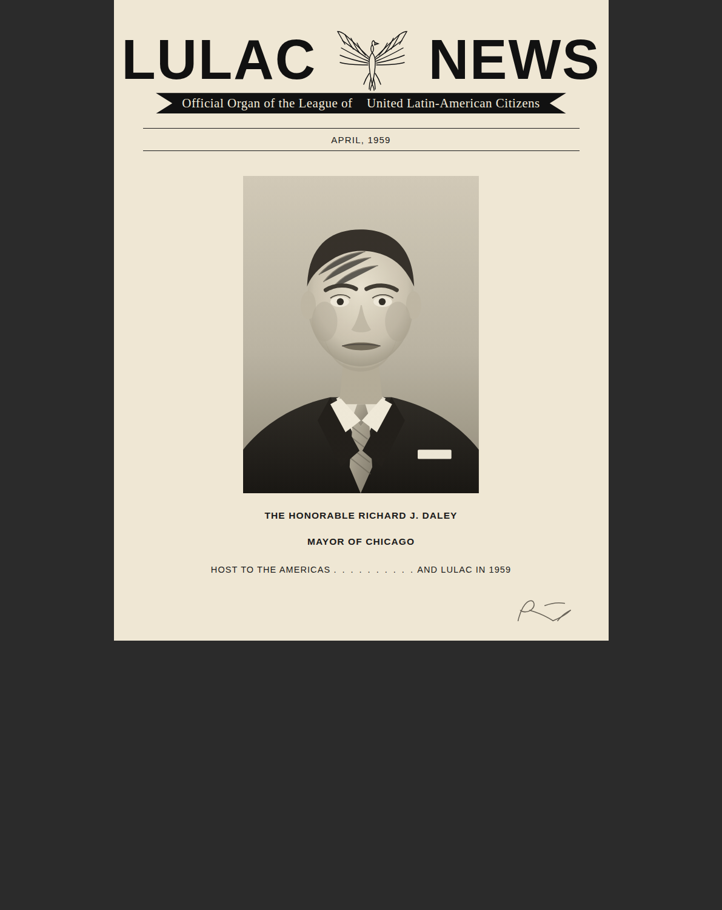LULAC NEWS
Official Organ of the League of United Latin-American Citizens
APRIL, 1959
THE HONORABLE RICHARD J. DALEY
MAYOR OF CHICAGO
HOST TO THE AMERICAS . . . . . . . . . . AND LULAC IN 1959